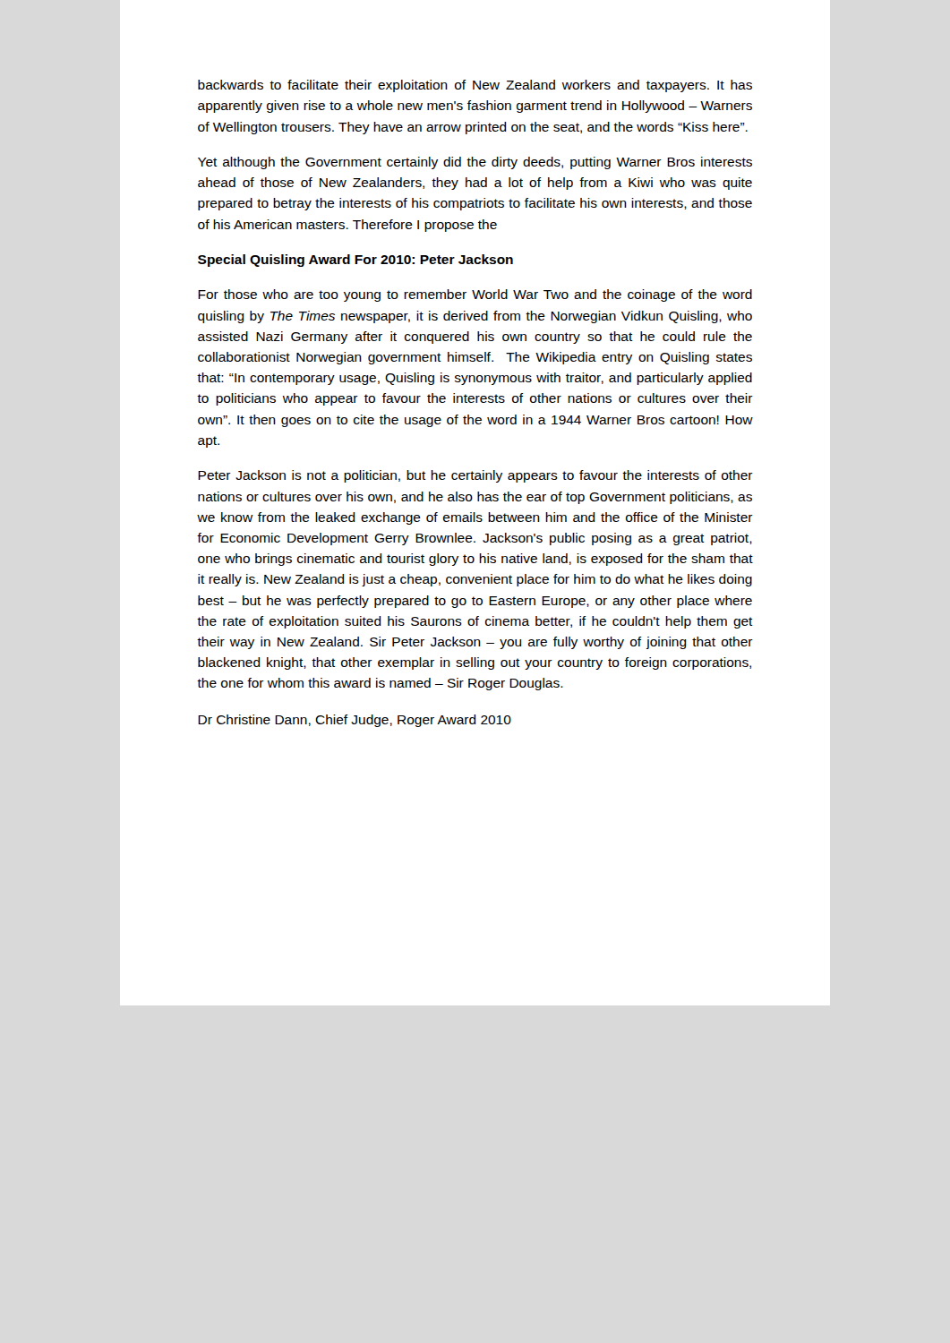backwards to facilitate their exploitation of New Zealand workers and taxpayers. It has apparently given rise to a whole new men's fashion garment trend in Hollywood – Warners of Wellington trousers. They have an arrow printed on the seat, and the words “Kiss here”.
Yet although the Government certainly did the dirty deeds, putting Warner Bros interests ahead of those of New Zealanders, they had a lot of help from a Kiwi who was quite prepared to betray the interests of his compatriots to facilitate his own interests, and those of his American masters. Therefore I propose the
Special Quisling Award For 2010: Peter Jackson
For those who are too young to remember World War Two and the coinage of the word quisling by The Times newspaper, it is derived from the Norwegian Vidkun Quisling, who assisted Nazi Germany after it conquered his own country so that he could rule the collaborationist Norwegian government himself. The Wikipedia entry on Quisling states that: “In contemporary usage, Quisling is synonymous with traitor, and particularly applied to politicians who appear to favour the interests of other nations or cultures over their own”. It then goes on to cite the usage of the word in a 1944 Warner Bros cartoon! How apt.
Peter Jackson is not a politician, but he certainly appears to favour the interests of other nations or cultures over his own, and he also has the ear of top Government politicians, as we know from the leaked exchange of emails between him and the office of the Minister for Economic Development Gerry Brownlee. Jackson's public posing as a great patriot, one who brings cinematic and tourist glory to his native land, is exposed for the sham that it really is. New Zealand is just a cheap, convenient place for him to do what he likes doing best – but he was perfectly prepared to go to Eastern Europe, or any other place where the rate of exploitation suited his Saurons of cinema better, if he couldn't help them get their way in New Zealand. Sir Peter Jackson – you are fully worthy of joining that other blackened knight, that other exemplar in selling out your country to foreign corporations, the one for whom this award is named – Sir Roger Douglas.
Dr Christine Dann, Chief Judge, Roger Award 2010